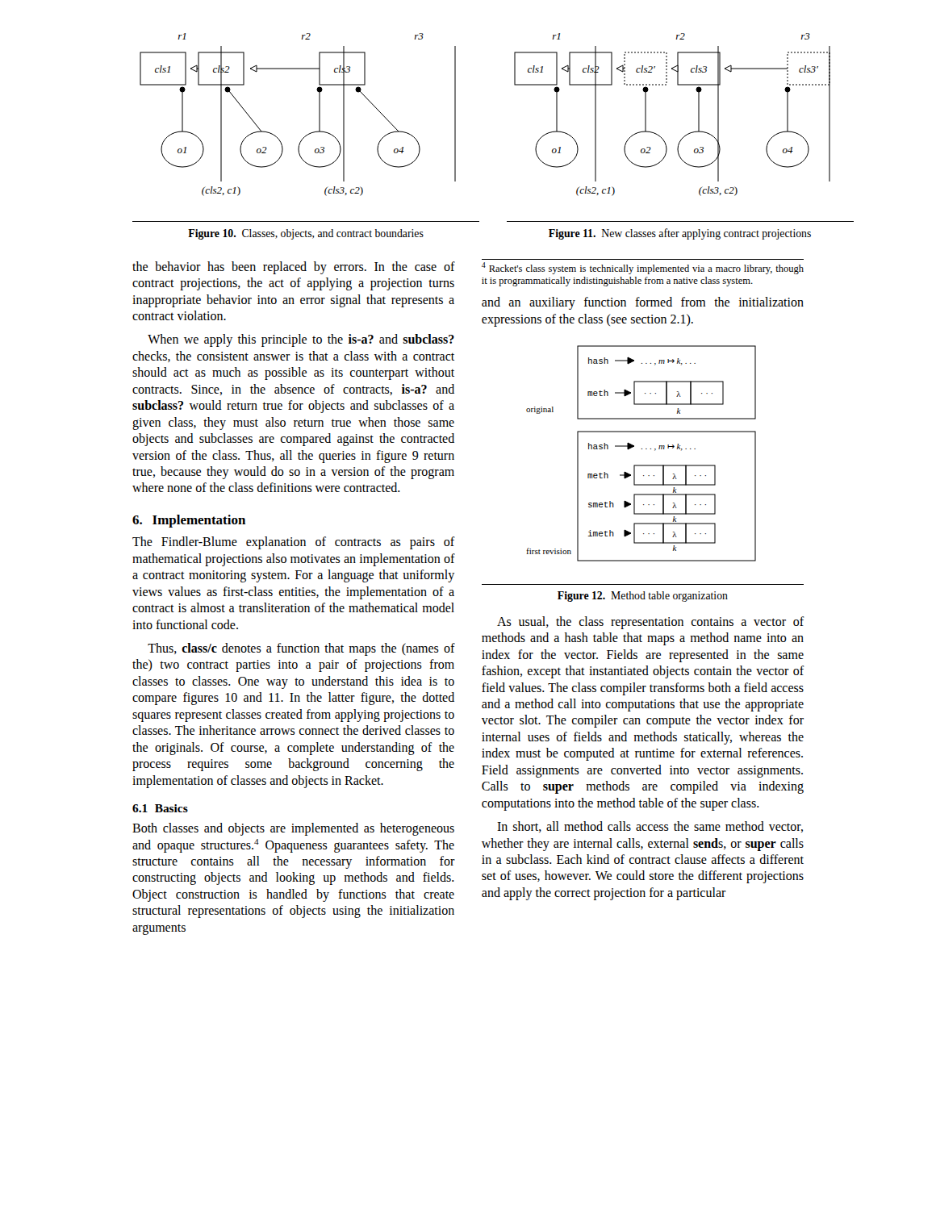r1 r2 r3 cls1 cls2 cls3 o1 o2 o3 o4 (cls2, c1) (cls3, c2)
Figure 10. Classes, objects, and contract boundaries
r1 r2 r3 cls1 cls2 cls2′ cls3 cls3′ o1 o2 o3 o4 (cls2, c1) (cls3, c2)
Figure 11. New classes after applying contract projections
the behavior has been replaced by errors. In the case of contract projections, the act of applying a projection turns inappropriate behavior into an error signal that represents a contract violation.
When we apply this principle to the is-a? and subclass? checks, the consistent answer is that a class with a contract should act as much as possible as its counterpart without contracts. Since, in the absence of contracts, is-a? and subclass? would return true for objects and subclasses of a given class, they must also return true when those same objects and subclasses are compared against the contracted version of the class. Thus, all the queries in figure 9 return true, because they would do so in a version of the program where none of the class definitions were contracted.
6. Implementation
The Findler-Blume explanation of contracts as pairs of mathematical projections also motivates an implementation of a contract monitoring system. For a language that uniformly views values as first-class entities, the implementation of a contract is almost a transliteration of the mathematical model into functional code.
Thus, class/c denotes a function that maps the (names of the) two contract parties into a pair of projections from classes to classes. One way to understand this idea is to compare figures 10 and 11. In the latter figure, the dotted squares represent classes created from applying projections to classes. The inheritance arrows connect the derived classes to the originals. Of course, a complete understanding of the process requires some background concerning the implementation of classes and objects in Racket.
6.1 Basics
Both classes and objects are implemented as heterogeneous and opaque structures.4 Opaqueness guarantees safety. The structure contains all the necessary information for constructing objects and looking up methods and fields. Object construction is handled by functions that create structural representations of objects using the initialization arguments
4 Racket's class system is technically implemented via a macro library, though it is programmatically indistinguishable from a native class system.
and an auxiliary function formed from the initialization expressions of the class (see section 2.1).
original first revision hash meth . . . , m ↦ k, . . . · · · λ · · · k hash meth smeth imeth . . . , m ↦ k, . . . · · · λ · · · k · · · λ · · · k · · · λ · · · k
Figure 12. Method table organization
As usual, the class representation contains a vector of methods and a hash table that maps a method name into an index for the vector. Fields are represented in the same fashion, except that instantiated objects contain the vector of field values. The class compiler transforms both a field access and a method call into computations that use the appropriate vector slot. The compiler can compute the vector index for internal uses of fields and methods statically, whereas the index must be computed at runtime for external references. Field assignments are converted into vector assignments. Calls to super methods are compiled via indexing computations into the method table of the super class.
In short, all method calls access the same method vector, whether they are internal calls, external sends, or super calls in a subclass. Each kind of contract clause affects a different set of uses, however. We could store the different projections and apply the correct projection for a particular